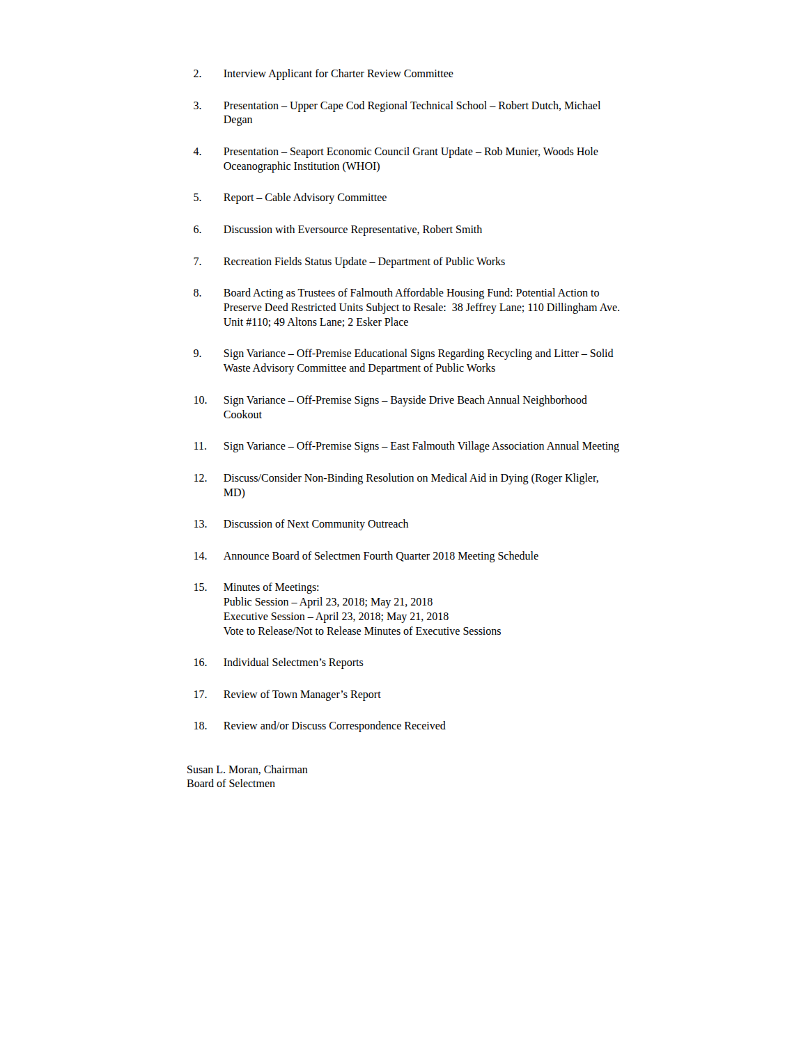2. Interview Applicant for Charter Review Committee
3. Presentation – Upper Cape Cod Regional Technical School – Robert Dutch, Michael Degan
4. Presentation – Seaport Economic Council Grant Update – Rob Munier, Woods Hole Oceanographic Institution (WHOI)
5. Report – Cable Advisory Committee
6. Discussion with Eversource Representative, Robert Smith
7. Recreation Fields Status Update – Department of Public Works
8. Board Acting as Trustees of Falmouth Affordable Housing Fund: Potential Action to Preserve Deed Restricted Units Subject to Resale: 38 Jeffrey Lane; 110 Dillingham Ave. Unit #110; 49 Altons Lane; 2 Esker Place
9. Sign Variance – Off-Premise Educational Signs Regarding Recycling and Litter – Solid Waste Advisory Committee and Department of Public Works
10. Sign Variance – Off-Premise Signs – Bayside Drive Beach Annual Neighborhood Cookout
11. Sign Variance – Off-Premise Signs – East Falmouth Village Association Annual Meeting
12. Discuss/Consider Non-Binding Resolution on Medical Aid in Dying (Roger Kligler, MD)
13. Discussion of Next Community Outreach
14. Announce Board of Selectmen Fourth Quarter 2018 Meeting Schedule
15. Minutes of Meetings: Public Session – April 23, 2018; May 21, 2018 Executive Session – April 23, 2018; May 21, 2018 Vote to Release/Not to Release Minutes of Executive Sessions
16. Individual Selectmen’s Reports
17. Review of Town Manager’s Report
18. Review and/or Discuss Correspondence Received
Susan L. Moran, Chairman
Board of Selectmen